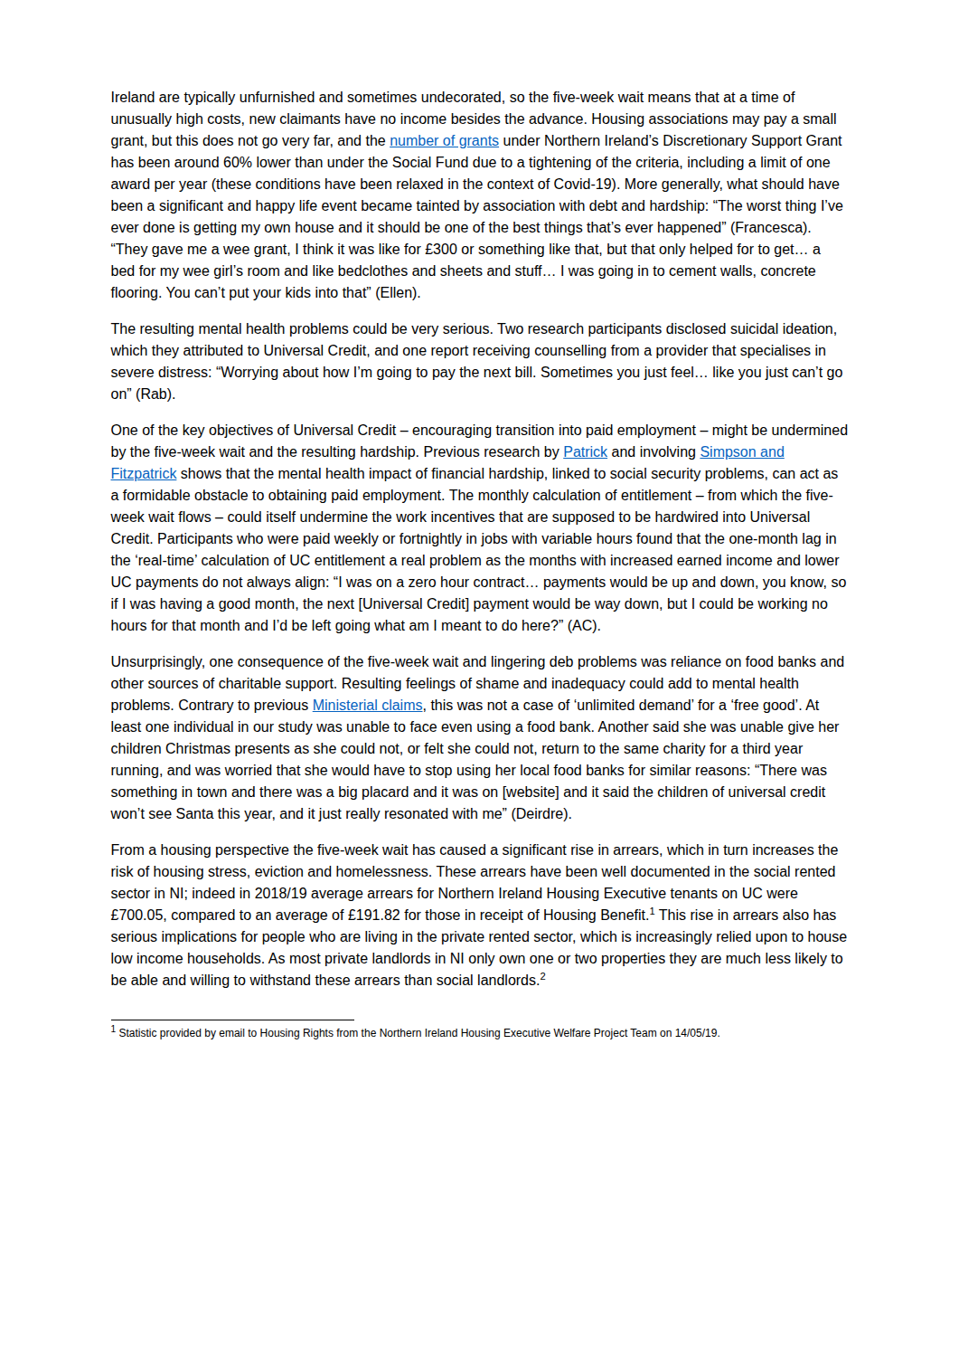Ireland are typically unfurnished and sometimes undecorated, so the five-week wait means that at a time of unusually high costs, new claimants have no income besides the advance. Housing associations may pay a small grant, but this does not go very far, and the number of grants under Northern Ireland’s Discretionary Support Grant has been around 60% lower than under the Social Fund due to a tightening of the criteria, including a limit of one award per year (these conditions have been relaxed in the context of Covid-19). More generally, what should have been a significant and happy life event became tainted by association with debt and hardship: “The worst thing I’ve ever done is getting my own house and it should be one of the best things that’s ever happened” (Francesca). “They gave me a wee grant, I think it was like for £300 or something like that, but that only helped for to get… a bed for my wee girl’s room and like bedclothes and sheets and stuff… I was going in to cement walls, concrete flooring. You can’t put your kids into that” (Ellen).
The resulting mental health problems could be very serious. Two research participants disclosed suicidal ideation, which they attributed to Universal Credit, and one report receiving counselling from a provider that specialises in severe distress: “Worrying about how I’m going to pay the next bill. Sometimes you just feel… like you just can’t go on” (Rab).
One of the key objectives of Universal Credit – encouraging transition into paid employment – might be undermined by the five-week wait and the resulting hardship. Previous research by Patrick and involving Simpson and Fitzpatrick shows that the mental health impact of financial hardship, linked to social security problems, can act as a formidable obstacle to obtaining paid employment. The monthly calculation of entitlement – from which the five-week wait flows – could itself undermine the work incentives that are supposed to be hardwired into Universal Credit. Participants who were paid weekly or fortnightly in jobs with variable hours found that the one-month lag in the ‘real-time’ calculation of UC entitlement a real problem as the months with increased earned income and lower UC payments do not always align: “I was on a zero hour contract… payments would be up and down, you know, so if I was having a good month, the next [Universal Credit] payment would be way down, but I could be working no hours for that month and I’d be left going what am I meant to do here?” (AC).
Unsurprisingly, one consequence of the five-week wait and lingering deb problems was reliance on food banks and other sources of charitable support. Resulting feelings of shame and inadequacy could add to mental health problems. Contrary to previous Ministerial claims, this was not a case of ‘unlimited demand’ for a ‘free good’. At least one individual in our study was unable to face even using a food bank. Another said she was unable give her children Christmas presents as she could not, or felt she could not, return to the same charity for a third year running, and was worried that she would have to stop using her local food banks for similar reasons: “There was something in town and there was a big placard and it was on [website] and it said the children of universal credit won’t see Santa this year, and it just really resonated with me” (Deirdre).
From a housing perspective the five-week wait has caused a significant rise in arrears, which in turn increases the risk of housing stress, eviction and homelessness. These arrears have been well documented in the social rented sector in NI; indeed in 2018/19 average arrears for Northern Ireland Housing Executive tenants on UC were £700.05, compared to an average of £191.82 for those in receipt of Housing Benefit.1 This rise in arrears also has serious implications for people who are living in the private rented sector, which is increasingly relied upon to house low income households. As most private landlords in NI only own one or two properties they are much less likely to be able and willing to withstand these arrears than social landlords.2
1 Statistic provided by email to Housing Rights from the Northern Ireland Housing Executive Welfare Project Team on 14/05/19.